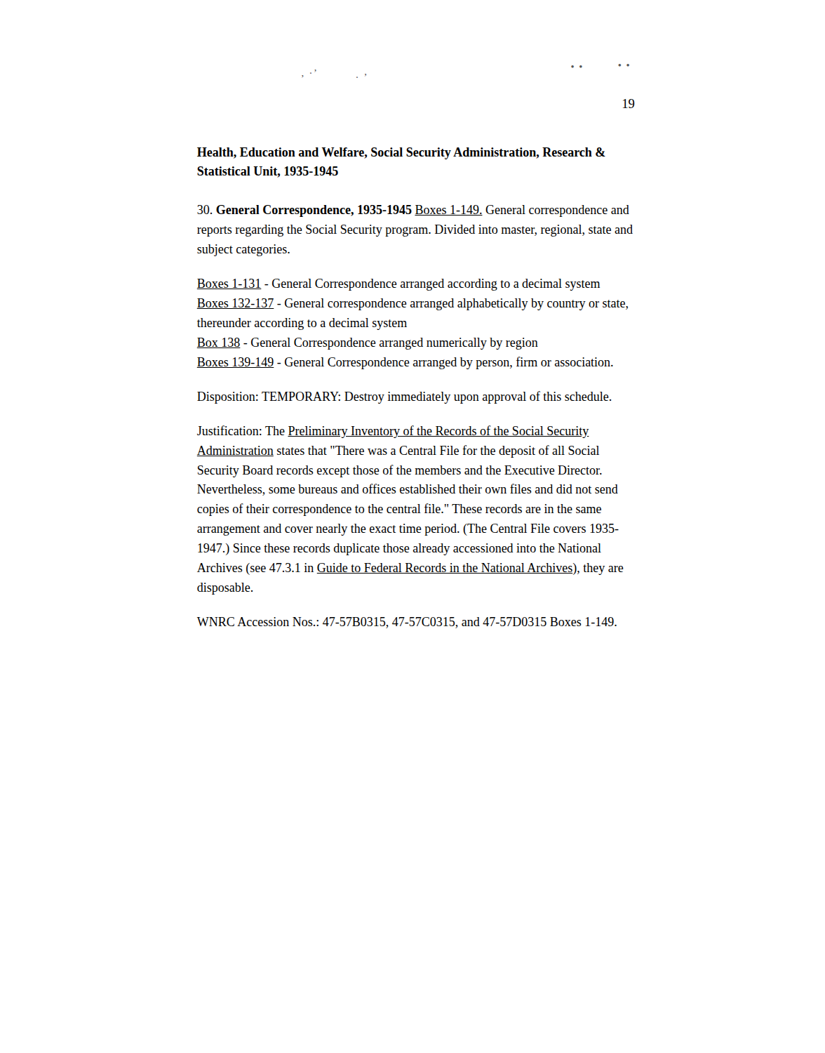, ·’ · ’ • • • •
19
Health, Education and Welfare, Social Security Administration, Research & Statistical Unit, 1935-1945
30. General Correspondence, 1935-1945 Boxes 1-149. General correspondence and reports regarding the Social Security program. Divided into master, regional, state and subject categories.
Boxes 1-131 - General Correspondence arranged according to a decimal system
Boxes 132-137 - General correspondence arranged alphabetically by country or state, thereunder according to a decimal system
Box 138 - General Correspondence arranged numerically by region
Boxes 139-149 - General Correspondence arranged by person, firm or association.
Disposition: TEMPORARY: Destroy immediately upon approval of this schedule.
Justification: The Preliminary Inventory of the Records of the Social Security Administration states that "There was a Central File for the deposit of all Social Security Board records except those of the members and the Executive Director. Nevertheless, some bureaus and offices established their own files and did not send copies of their correspondence to the central file." These records are in the same arrangement and cover nearly the exact time period. (The Central File covers 1935-1947.) Since these records duplicate those already accessioned into the National Archives (see 47.3.1 in Guide to Federal Records in the National Archives), they are disposable.
WNRC Accession Nos.: 47-57B0315, 47-57C0315, and 47-57D0315 Boxes 1-149.